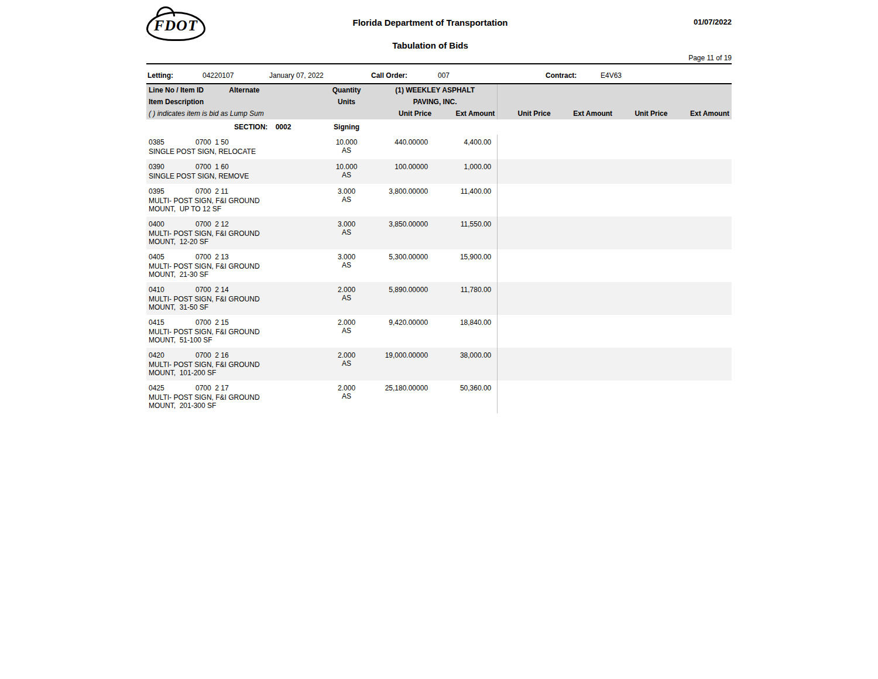FDOT
Florida Department of Transportation
Tabulation of Bids
01/07/2022
Page 11 of 19
| Letting: | 04220107 | January 07, 2022 | Call Order: | 007 | Contract: | E4V63 |
| Line No / Item ID Alternate | Quantity | (1) WEEKLEY ASPHALT | | |
| --- | --- | --- | --- | --- |
| Item Description | Units | PAVING, INC. | | |
| ( ) indicates item is bid as Lump Sum | | Unit Price | Ext Amount | Unit Price | Ext Amount | Unit Price | Ext Amount |
| SECTION: 0002 | Signing | |
| 0385 0700 1 50 SINGLE POST SIGN, RELOCATE | 10.000 AS | 440.00000 | 4,400.00 | | | | |
| 0390 0700 1 60 SINGLE POST SIGN, REMOVE | 10.000 AS | 100.00000 | 1,000.00 | | | | |
| 0395 0700 2 11 MULTI- POST SIGN, F&I GROUND MOUNT, UP TO 12 SF | 3.000 AS | 3,800.00000 | 11,400.00 | | | | |
| 0400 0700 2 12 MULTI- POST SIGN, F&I GROUND MOUNT, 12-20 SF | 3.000 AS | 3,850.00000 | 11,550.00 | | | | |
| 0405 0700 2 13 MULTI- POST SIGN, F&I GROUND MOUNT, 21-30 SF | 3.000 AS | 5,300.00000 | 15,900.00 | | | | |
| 0410 0700 2 14 MULTI- POST SIGN, F&I GROUND MOUNT, 31-50 SF | 2.000 AS | 5,890.00000 | 11,780.00 | | | | |
| 0415 0700 2 15 MULTI- POST SIGN, F&I GROUND MOUNT, 51-100 SF | 2.000 AS | 9,420.00000 | 18,840.00 | | | | |
| 0420 0700 2 16 MULTI- POST SIGN, F&I GROUND MOUNT, 101-200 SF | 2.000 AS | 19,000.00000 | 38,000.00 | | | | |
| 0425 0700 2 17 MULTI- POST SIGN, F&I GROUND MOUNT, 201-300 SF | 2.000 AS | 25,180.00000 | 50,360.00 | | | | |